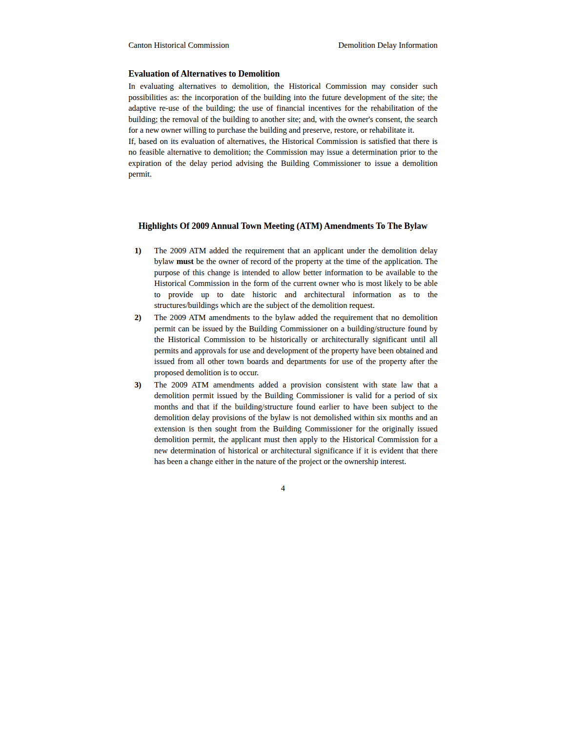Canton Historical Commission Demolition Delay Information
Evaluation of Alternatives to Demolition
In evaluating alternatives to demolition, the Historical Commission may consider such possibilities as: the incorporation of the building into the future development of the site; the adaptive re-use of the building; the use of financial incentives for the rehabilitation of the building; the removal of the building to another site; and, with the owner's consent, the search for a new owner willing to purchase the building and preserve, restore, or rehabilitate it.
If, based on its evaluation of alternatives, the Historical Commission is satisfied that there is no feasible alternative to demolition; the Commission may issue a determination prior to the expiration of the delay period advising the Building Commissioner to issue a demolition permit.
Highlights Of 2009 Annual Town Meeting (ATM) Amendments To The Bylaw
The 2009 ATM added the requirement that an applicant under the demolition delay bylaw must be the owner of record of the property at the time of the application. The purpose of this change is intended to allow better information to be available to the Historical Commission in the form of the current owner who is most likely to be able to provide up to date historic and architectural information as to the structures/buildings which are the subject of the demolition request.
The 2009 ATM amendments to the bylaw added the requirement that no demolition permit can be issued by the Building Commissioner on a building/structure found by the Historical Commission to be historically or architecturally significant until all permits and approvals for use and development of the property have been obtained and issued from all other town boards and departments for use of the property after the proposed demolition is to occur.
The 2009 ATM amendments added a provision consistent with state law that a demolition permit issued by the Building Commissioner is valid for a period of six months and that if the building/structure found earlier to have been subject to the demolition delay provisions of the bylaw is not demolished within six months and an extension is then sought from the Building Commissioner for the originally issued demolition permit, the applicant must then apply to the Historical Commission for a new determination of historical or architectural significance if it is evident that there has been a change either in the nature of the project or the ownership interest.
4